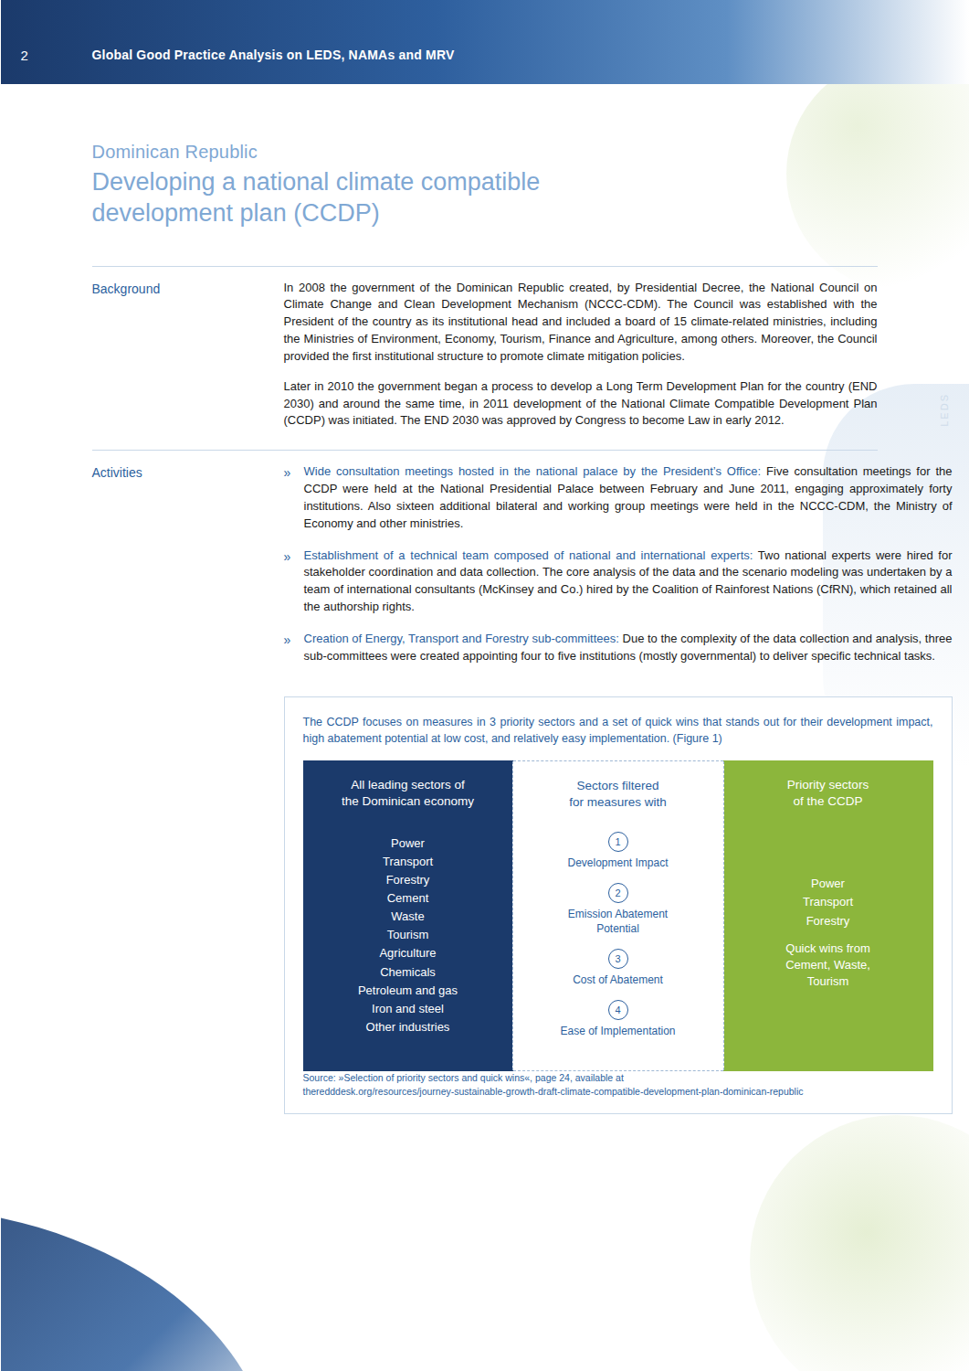2 Global Good Practice Analysis on LEDS, NAMAs and MRV
LEDS
Dominican Republic
Developing a national climate compatible
development plan (CCDP)
Background
In 2008 the government of the Dominican Republic created, by Presidential Decree, the National Council on Climate Change and Clean Development Mechanism (NCCC-CDM). The Council was established with the President of the country as its institutional head and included a board of 15 climate-related ministries, including the Ministries of Environment, Economy, Tourism, Finance and Agriculture, among others. Moreover, the Council provided the first institutional structure to promote climate mitigation policies.
Later in 2010 the government began a process to develop a Long Term Development Plan for the country (END 2030) and around the same time, in 2011 development of the National Climate Compatible Development Plan (CCDP) was initiated. The END 2030 was approved by Congress to become Law in early 2012.
Activities
Wide consultation meetings hosted in the national palace by the President’s Office: Five consultation meetings for the CCDP were held at the National Presidential Palace between February and June 2011, engaging approximately forty institutions. Also sixteen additional bilateral and working group meetings were held in the NCCC-CDM, the Ministry of Economy and other ministries.
Establishment of a technical team composed of national and international experts: Two national experts were hired for stakeholder coordination and data collection. The core analysis of the data and the scenario modeling was undertaken by a team of international consultants (McKinsey and Co.) hired by the Coalition of Rainforest Nations (CfRN), which retained all the authorship rights.
Creation of Energy, Transport and Forestry sub-committees: Due to the complexity of the data collection and analysis, three sub-committees were created appointing four to five institutions (mostly governmental) to deliver specific technical tasks.
The CCDP focuses on measures in 3 priority sectors and a set of quick wins that stands out for their development impact, high abatement potential at low cost, and relatively easy implementation. (Figure 1)
All leading sectors of
the Dominican economy
Power
Transport
Forestry
Cement
Waste
Tourism
Agriculture
Chemicals
Petroleum and gas
Iron and steel
Other industries
Sectors filtered
for measures with
1
Development Impact
2
Emission Abatement
Potential
3
Cost of Abatement
4
Ease of Implementation
Priority sectors
of the CCDP
Power
Transport
Forestry
Quick wins from
Cement, Waste,
Tourism
Source: »Selection of priority sectors and quick wins«, page 24, available at
theredddesk.org/resources/journey-sustainable-growth-draft-climate-compatible-development-plan-dominican-republic